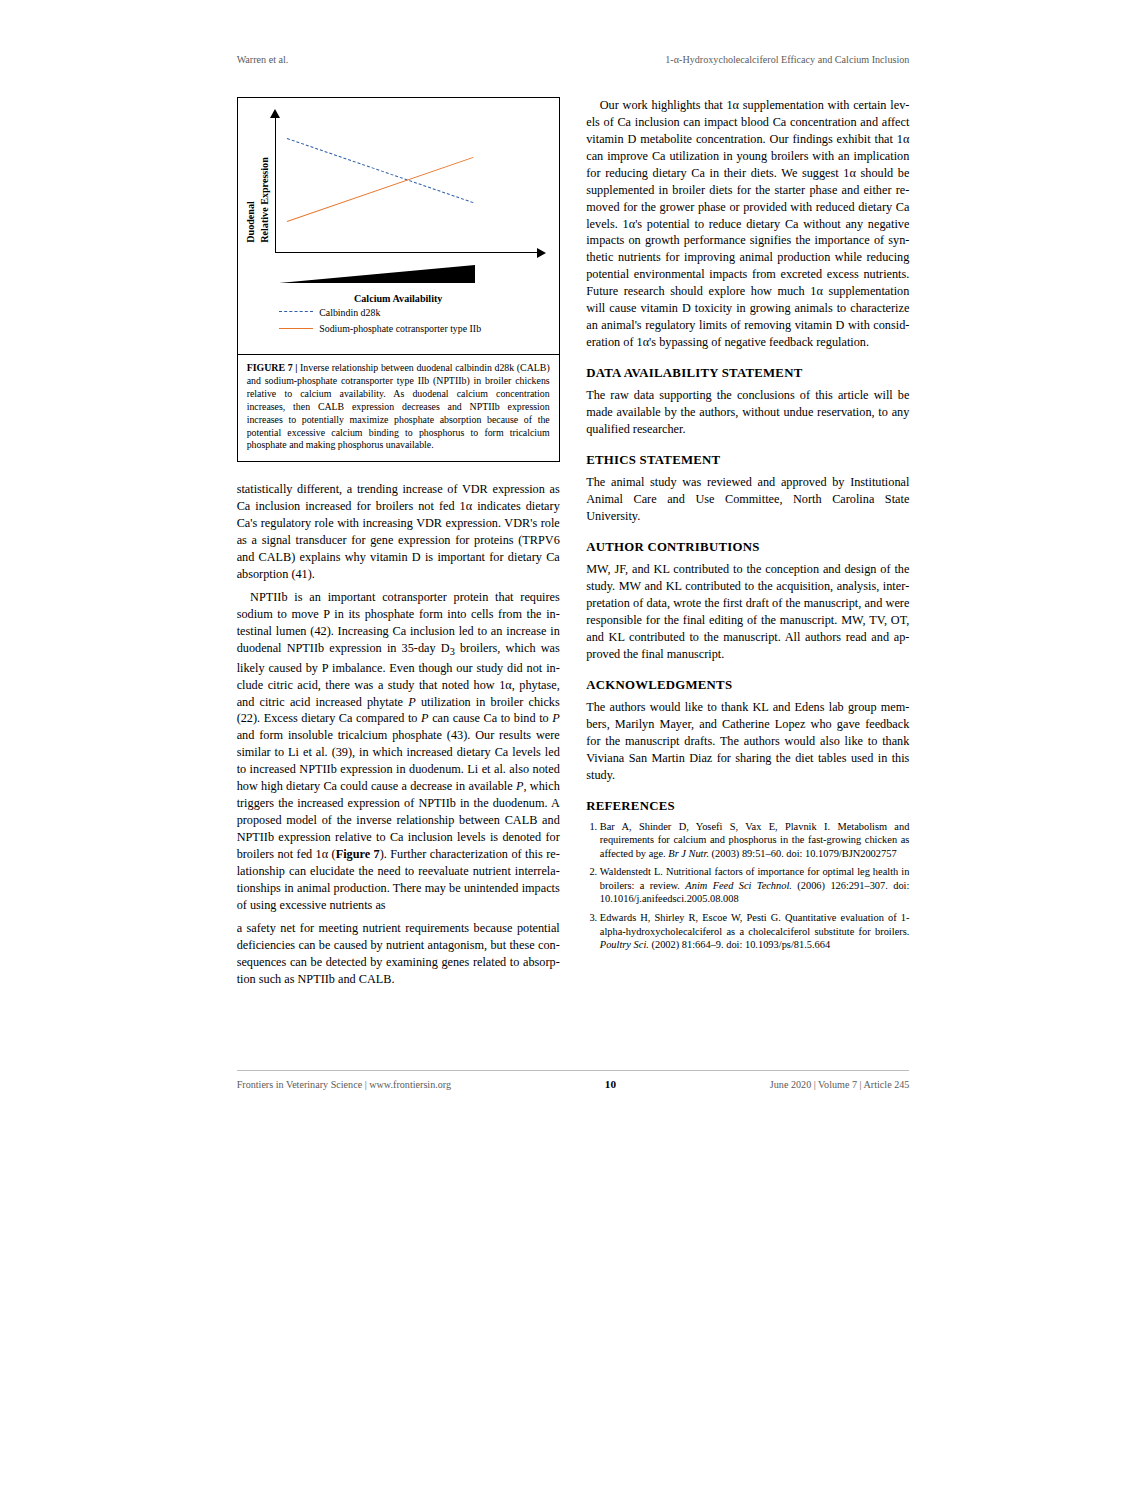Warren et al.
1-α-Hydroxycholecalciferol Efficacy and Calcium Inclusion
Duodenal
Relative Expression
Calcium Availability
Calbindin d28k
Sodium-phosphate cotransporter type IIb
FIGURE 7 | Inverse relationship between duodenal calbindin d28k (CALB) and sodium-phosphate cotransporter type IIb (NPTIIb) in broiler chickens relative to calcium availability. As duodenal calcium concentration increases, then CALB expression decreases and NPTIIb expression increases to potentially maximize phosphate absorption because of the potential excessive calcium binding to phosphorus to form tricalcium phosphate and making phosphorus unavailable.
statistically different, a trending increase of VDR expression as Ca inclusion increased for broilers not fed 1α indicates dietary Ca's regulatory role with increasing VDR expression. VDR's role as a signal transducer for gene expression for proteins (TRPV6 and CALB) explains why vitamin D is important for dietary Ca absorption (41).
NPTIIb is an important cotransporter protein that requires sodium to move P in its phosphate form into cells from the intestinal lumen (42). Increasing Ca inclusion led to an increase in duodenal NPTIIb expression in 35-day D3 broilers, which was likely caused by P imbalance. Even though our study did not include citric acid, there was a study that noted how 1α, phytase, and citric acid increased phytate P utilization in broiler chicks (22). Excess dietary Ca compared to P can cause Ca to bind to P and form insoluble tricalcium phosphate (43). Our results were similar to Li et al. (39), in which increased dietary Ca levels led to increased NPTIIb expression in duodenum. Li et al. also noted how high dietary Ca could cause a decrease in available P, which triggers the increased expression of NPTIIb in the duodenum. A proposed model of the inverse relationship between CALB and NPTIIb expression relative to Ca inclusion levels is denoted for broilers not fed 1α (Figure 7). Further characterization of this relationship can elucidate the need to reevaluate nutrient interrelationships in animal production. There may be unintended impacts of using excessive nutrients as
a safety net for meeting nutrient requirements because potential deficiencies can be caused by nutrient antagonism, but these consequences can be detected by examining genes related to absorption such as NPTIIb and CALB.
Our work highlights that 1α supplementation with certain levels of Ca inclusion can impact blood Ca concentration and affect vitamin D metabolite concentration. Our findings exhibit that 1α can improve Ca utilization in young broilers with an implication for reducing dietary Ca in their diets. We suggest 1α should be supplemented in broiler diets for the starter phase and either removed for the grower phase or provided with reduced dietary Ca levels. 1α's potential to reduce dietary Ca without any negative impacts on growth performance signifies the importance of synthetic nutrients for improving animal production while reducing potential environmental impacts from excreted excess nutrients. Future research should explore how much 1α supplementation will cause vitamin D toxicity in growing animals to characterize an animal's regulatory limits of removing vitamin D with consideration of 1α's bypassing of negative feedback regulation.
DATA AVAILABILITY STATEMENT
The raw data supporting the conclusions of this article will be made available by the authors, without undue reservation, to any qualified researcher.
ETHICS STATEMENT
The animal study was reviewed and approved by Institutional Animal Care and Use Committee, North Carolina State University.
AUTHOR CONTRIBUTIONS
MW, JF, and KL contributed to the conception and design of the study. MW and KL contributed to the acquisition, analysis, interpretation of data, wrote the first draft of the manuscript, and were responsible for the final editing of the manuscript. MW, TV, OT, and KL contributed to the manuscript. All authors read and approved the final manuscript.
ACKNOWLEDGMENTS
The authors would like to thank KL and Edens lab group members, Marilyn Mayer, and Catherine Lopez who gave feedback for the manuscript drafts. The authors would also like to thank Viviana San Martin Diaz for sharing the diet tables used in this study.
REFERENCES
Bar A, Shinder D, Yosefi S, Vax E, Plavnik I. Metabolism and requirements for calcium and phosphorus in the fast-growing chicken as affected by age. Br J Nutr. (2003) 89:51–60. doi: 10.1079/BJN2002757
Waldenstedt L. Nutritional factors of importance for optimal leg health in broilers: a review. Anim Feed Sci Technol. (2006) 126:291–307. doi: 10.1016/j.anifeedsci.2005.08.008
Edwards H, Shirley R, Escoe W, Pesti G. Quantitative evaluation of 1-alpha-hydroxycholecalciferol as a cholecalciferol substitute for broilers. Poultry Sci. (2002) 81:664–9. doi: 10.1093/ps/81.5.664
Frontiers in Veterinary Science | www.frontiersin.org
10
June 2020 | Volume 7 | Article 245